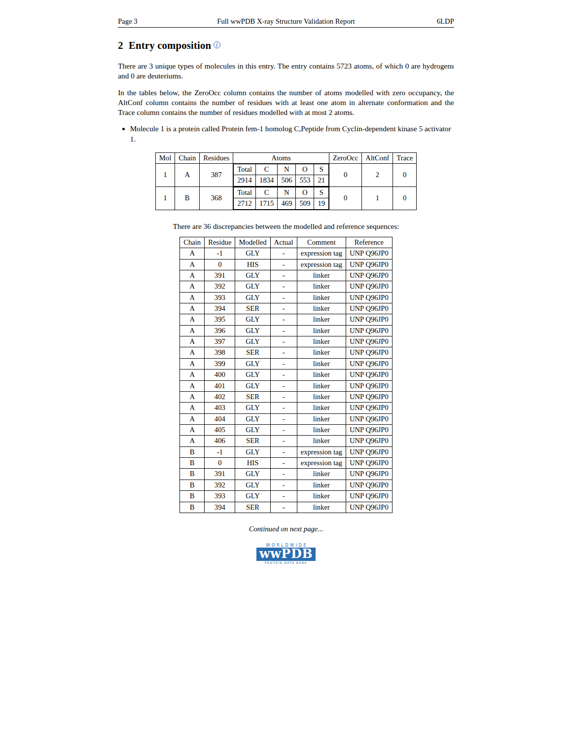Page 3
Full wwPDB X-ray Structure Validation Report
6LDP
2 Entry compositioni
There are 3 unique types of molecules in this entry. The entry contains 5723 atoms, of which 0 are hydrogens and 0 are deuteriums.
In the tables below, the ZeroOcc column contains the number of atoms modelled with zero occupancy, the AltConf column contains the number of residues with at least one atom in alternate conformation and the Trace column contains the number of residues modelled with at most 2 atoms.
Molecule 1 is a protein called Protein fem-1 homolog C,Peptide from Cyclin-dependent kinase 5 activator 1.
| Mol | Chain | Residues | Atoms | ZeroOcc | AltConf | Trace |
| --- | --- | --- | --- | --- | --- | --- |
| 1 | A | 387 | / Total / C / N / O / S / / 2914 / 1834 / 506 / 553 / 21 / | 0 | 2 | 0 |
| 1 | B | 368 | / Total / C / N / O / S / / 2712 / 1715 / 469 / 509 / 19 / | 0 | 1 | 0 |
There are 36 discrepancies between the modelled and reference sequences:
| Chain | Residue | Modelled | Actual | Comment | Reference |
| --- | --- | --- | --- | --- | --- |
| A | -1 | GLY | - | expression tag | UNP Q96JP0 |
| A | 0 | HIS | - | expression tag | UNP Q96JP0 |
| A | 391 | GLY | - | linker | UNP Q96JP0 |
| A | 392 | GLY | - | linker | UNP Q96JP0 |
| A | 393 | GLY | - | linker | UNP Q96JP0 |
| A | 394 | SER | - | linker | UNP Q96JP0 |
| A | 395 | GLY | - | linker | UNP Q96JP0 |
| A | 396 | GLY | - | linker | UNP Q96JP0 |
| A | 397 | GLY | - | linker | UNP Q96JP0 |
| A | 398 | SER | - | linker | UNP Q96JP0 |
| A | 399 | GLY | - | linker | UNP Q96JP0 |
| A | 400 | GLY | - | linker | UNP Q96JP0 |
| A | 401 | GLY | - | linker | UNP Q96JP0 |
| A | 402 | SER | - | linker | UNP Q96JP0 |
| A | 403 | GLY | - | linker | UNP Q96JP0 |
| A | 404 | GLY | - | linker | UNP Q96JP0 |
| A | 405 | GLY | - | linker | UNP Q96JP0 |
| A | 406 | SER | - | linker | UNP Q96JP0 |
| B | -1 | GLY | - | expression tag | UNP Q96JP0 |
| B | 0 | HIS | - | expression tag | UNP Q96JP0 |
| B | 391 | GLY | - | linker | UNP Q96JP0 |
| B | 392 | GLY | - | linker | UNP Q96JP0 |
| B | 393 | GLY | - | linker | UNP Q96JP0 |
| B | 394 | SER | - | linker | UNP Q96JP0 |
Continued on next page...
WORLDWIDE wwPDB PROTEIN DATA BANK